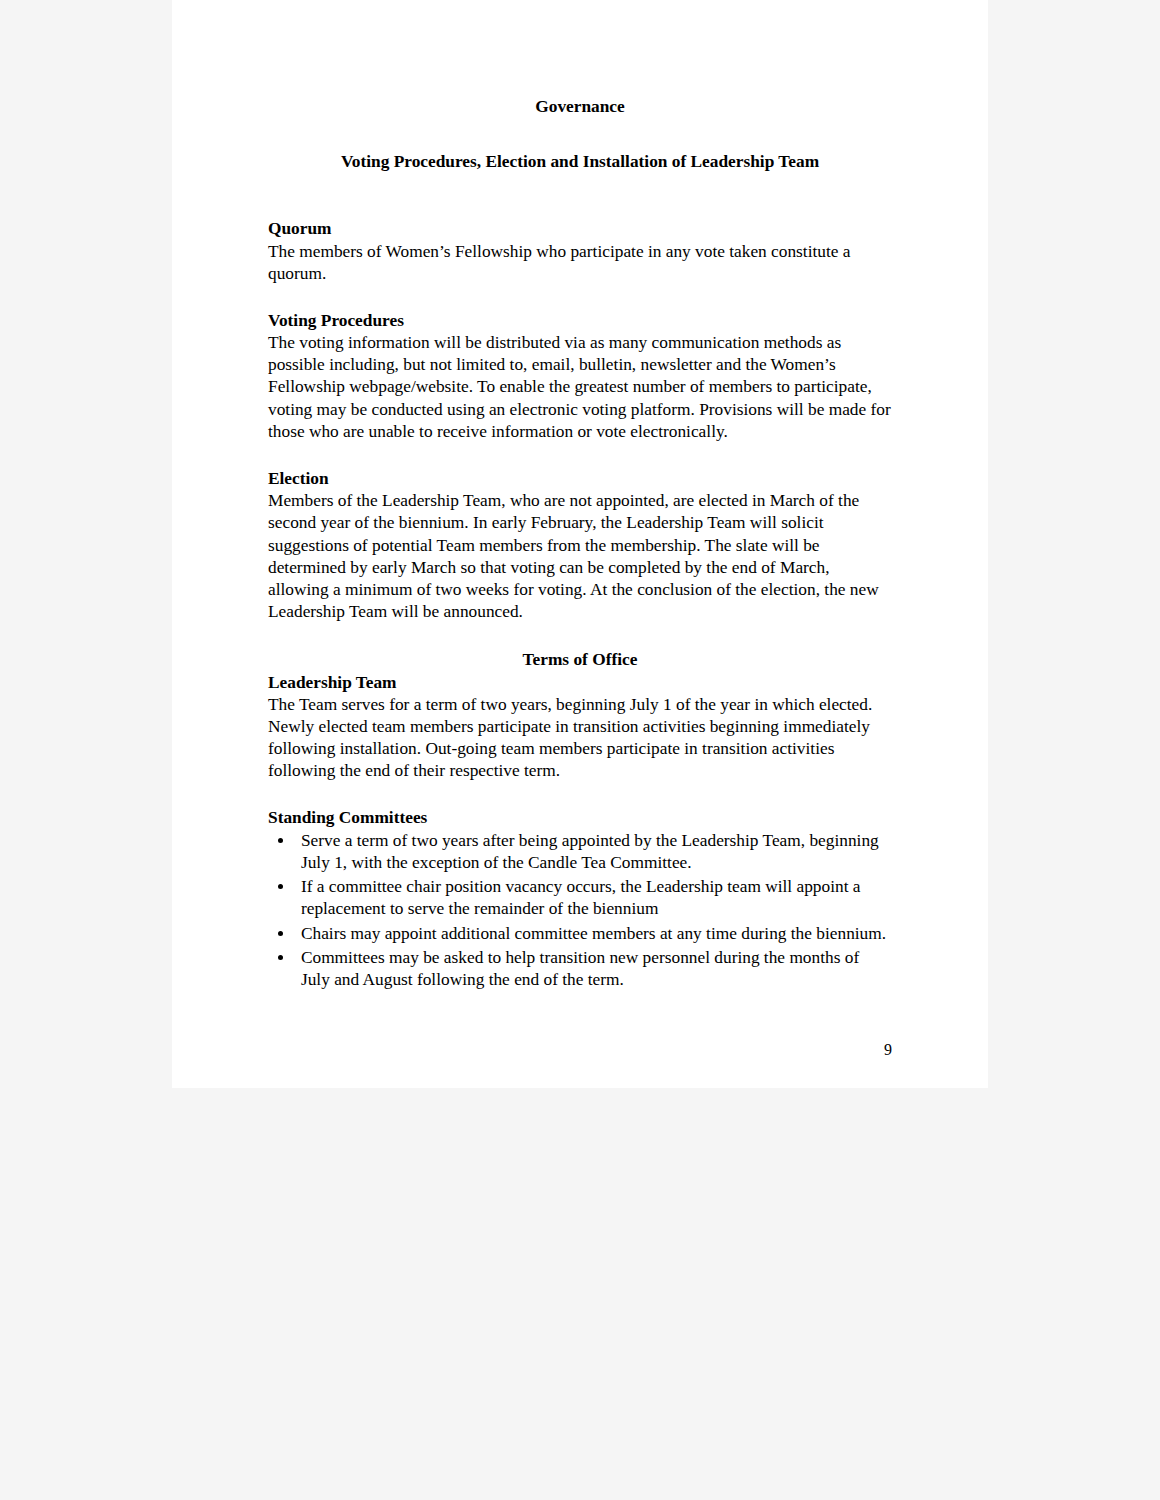Governance
Voting Procedures, Election and Installation of Leadership Team
Quorum
The members of Women’s Fellowship who participate in any vote taken constitute a quorum.
Voting Procedures
The voting information will be distributed via as many communication methods as possible including, but not limited to, email, bulletin, newsletter and the Women’s Fellowship webpage/website. To enable the greatest number of members to participate, voting may be conducted using an electronic voting platform. Provisions will be made for those who are unable to receive information or vote electronically.
Election
Members of the Leadership Team, who are not appointed, are elected in March of the second year of the biennium. In early February, the Leadership Team will solicit suggestions of potential Team members from the membership. The slate will be determined by early March so that voting can be completed by the end of March, allowing a minimum of two weeks for voting. At the conclusion of the election, the new Leadership Team will be announced.
Terms of Office
Leadership Team
The Team serves for a term of two years, beginning July 1 of the year in which elected. Newly elected team members participate in transition activities beginning immediately following installation. Out-going team members participate in transition activities following the end of their respective term.
Standing Committees
Serve a term of two years after being appointed by the Leadership Team, beginning July 1, with the exception of the Candle Tea Committee.
If a committee chair position vacancy occurs, the Leadership team will appoint a replacement to serve the remainder of the biennium
Chairs may appoint additional committee members at any time during the biennium.
Committees may be asked to help transition new personnel during the months of July and August following the end of the term.
9